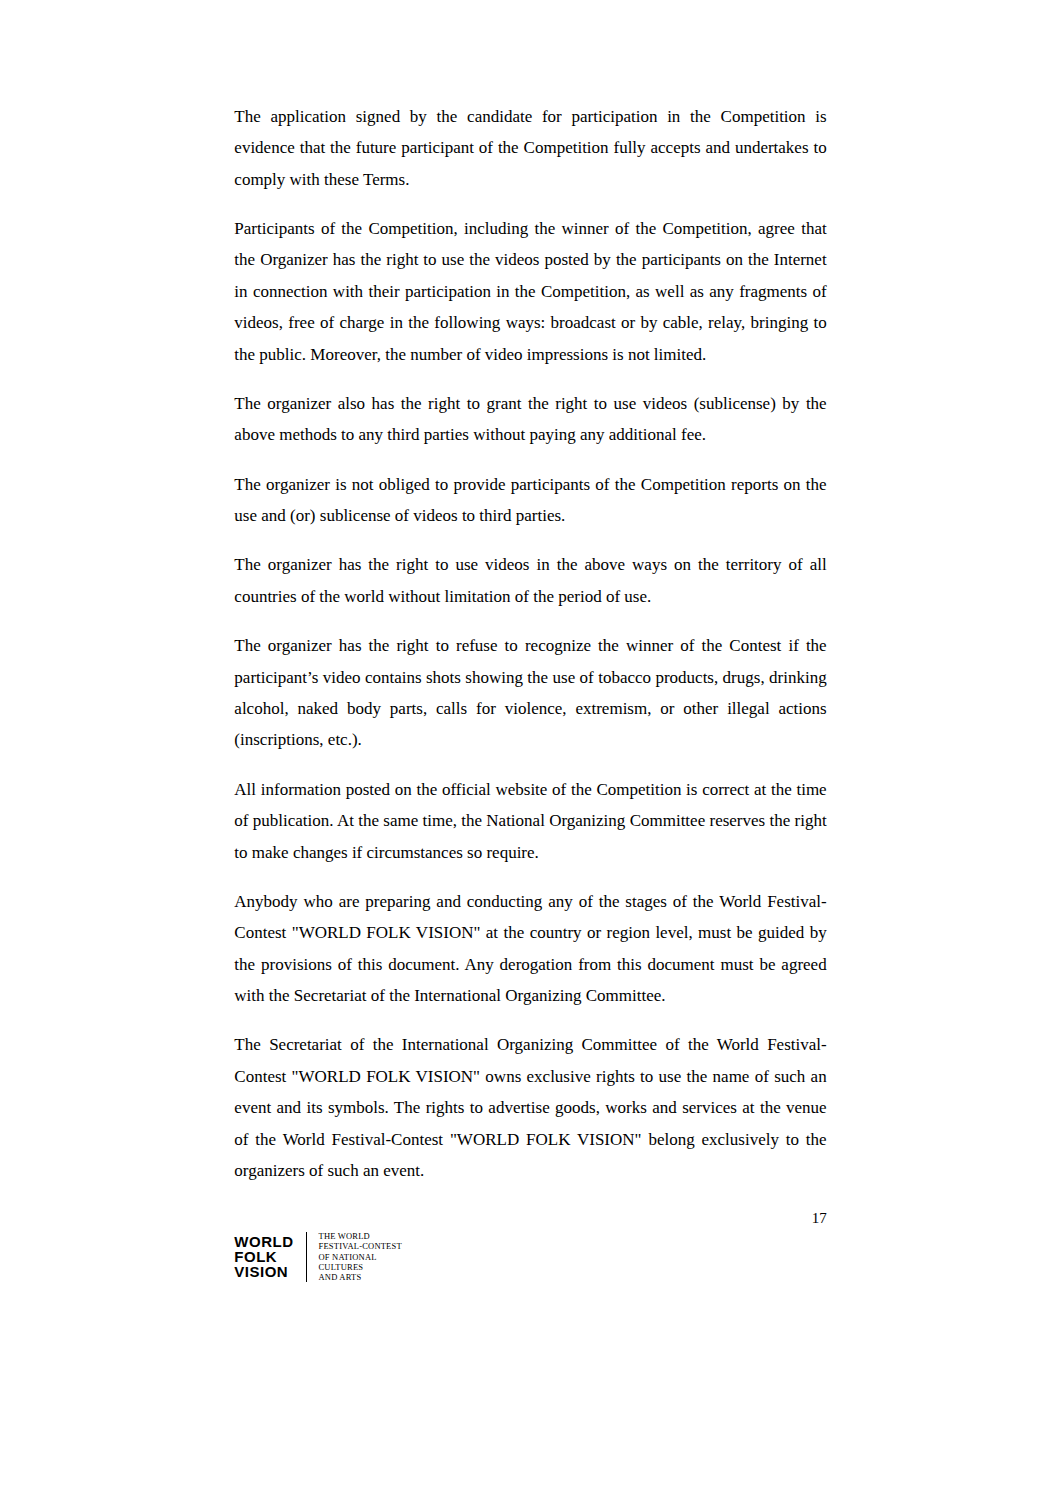The application signed by the candidate for participation in the Competition is evidence that the future participant of the Competition fully accepts and undertakes to comply with these Terms.
Participants of the Competition, including the winner of the Competition, agree that the Organizer has the right to use the videos posted by the participants on the Internet in connection with their participation in the Competition, as well as any fragments of videos, free of charge in the following ways: broadcast or by cable, relay, bringing to the public. Moreover, the number of video impressions is not limited.
The organizer also has the right to grant the right to use videos (sublicense) by the above methods to any third parties without paying any additional fee.
The organizer is not obliged to provide participants of the Competition reports on the use and (or) sublicense of videos to third parties.
The organizer has the right to use videos in the above ways on the territory of all countries of the world without limitation of the period of use.
The organizer has the right to refuse to recognize the winner of the Contest if the participant’s video contains shots showing the use of tobacco products, drugs, drinking alcohol, naked body parts, calls for violence, extremism, or other illegal actions (inscriptions, etc.).
All information posted on the official website of the Competition is correct at the time of publication. At the same time, the National Organizing Committee reserves the right to make changes if circumstances so require.
Anybody who are preparing and conducting any of the stages of the World Festival-Contest "WORLD FOLK VISION" at the country or region level, must be guided by the provisions of this document. Any derogation from this document must be agreed with the Secretariat of the International Organizing Committee.
The Secretariat of the International Organizing Committee of the World Festival-Contest "WORLD FOLK VISION" owns exclusive rights to use the name of such an event and its symbols. The rights to advertise goods, works and services at the venue of the World Festival-Contest "WORLD FOLK VISION" belong exclusively to the organizers of such an event.
17
WORLD
FOLK
VISION
THE WORLD
FESTIVAL-CONTEST
OF NATIONAL
CULTURES
AND ARTS